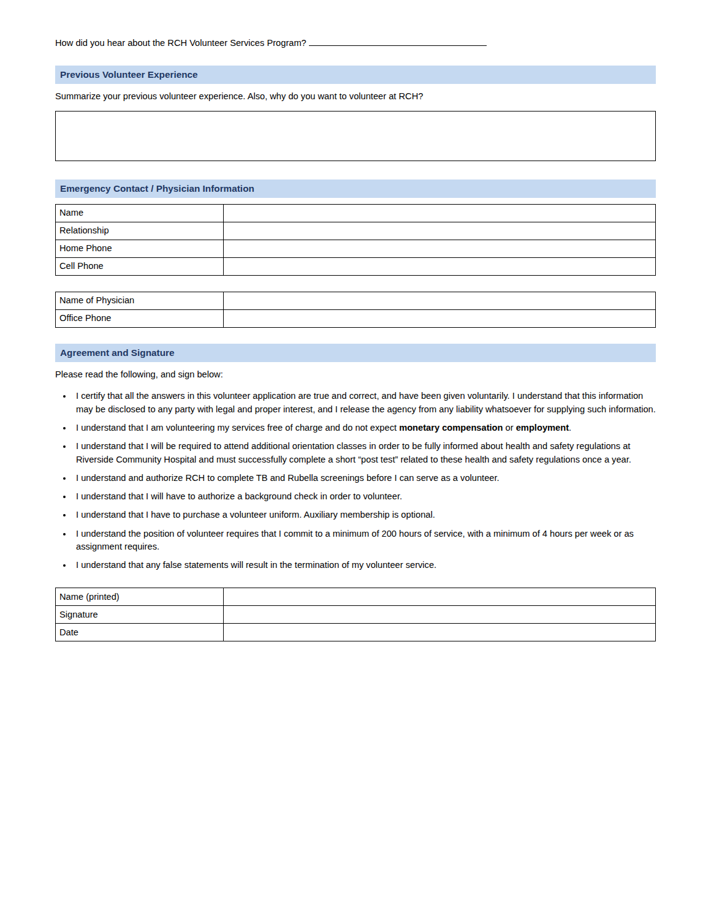How did you hear about the RCH Volunteer Services Program?
Previous Volunteer Experience
Summarize your previous volunteer experience. Also, why do you want to volunteer at RCH?
Emergency Contact / Physician Information
| Name | |
| Relationship | |
| Home Phone | |
| Cell Phone | |
| Name of Physician | |
| Office Phone | |
Agreement and Signature
Please read the following, and sign below:
I certify that all the answers in this volunteer application are true and correct, and have been given voluntarily. I understand that this information may be disclosed to any party with legal and proper interest, and I release the agency from any liability whatsoever for supplying such information.
I understand that I am volunteering my services free of charge and do not expect monetary compensation or employment.
I understand that I will be required to attend additional orientation classes in order to be fully informed about health and safety regulations at Riverside Community Hospital and must successfully complete a short “post test” related to these health and safety regulations once a year.
I understand and authorize RCH to complete TB and Rubella screenings before I can serve as a volunteer.
I understand that I will have to authorize a background check in order to volunteer.
I understand that I have to purchase a volunteer uniform. Auxiliary membership is optional.
I understand the position of volunteer requires that I commit to a minimum of 200 hours of service, with a minimum of 4 hours per week or as assignment requires.
I understand that any false statements will result in the termination of my volunteer service.
| Name (printed) | |
| Signature | |
| Date | |